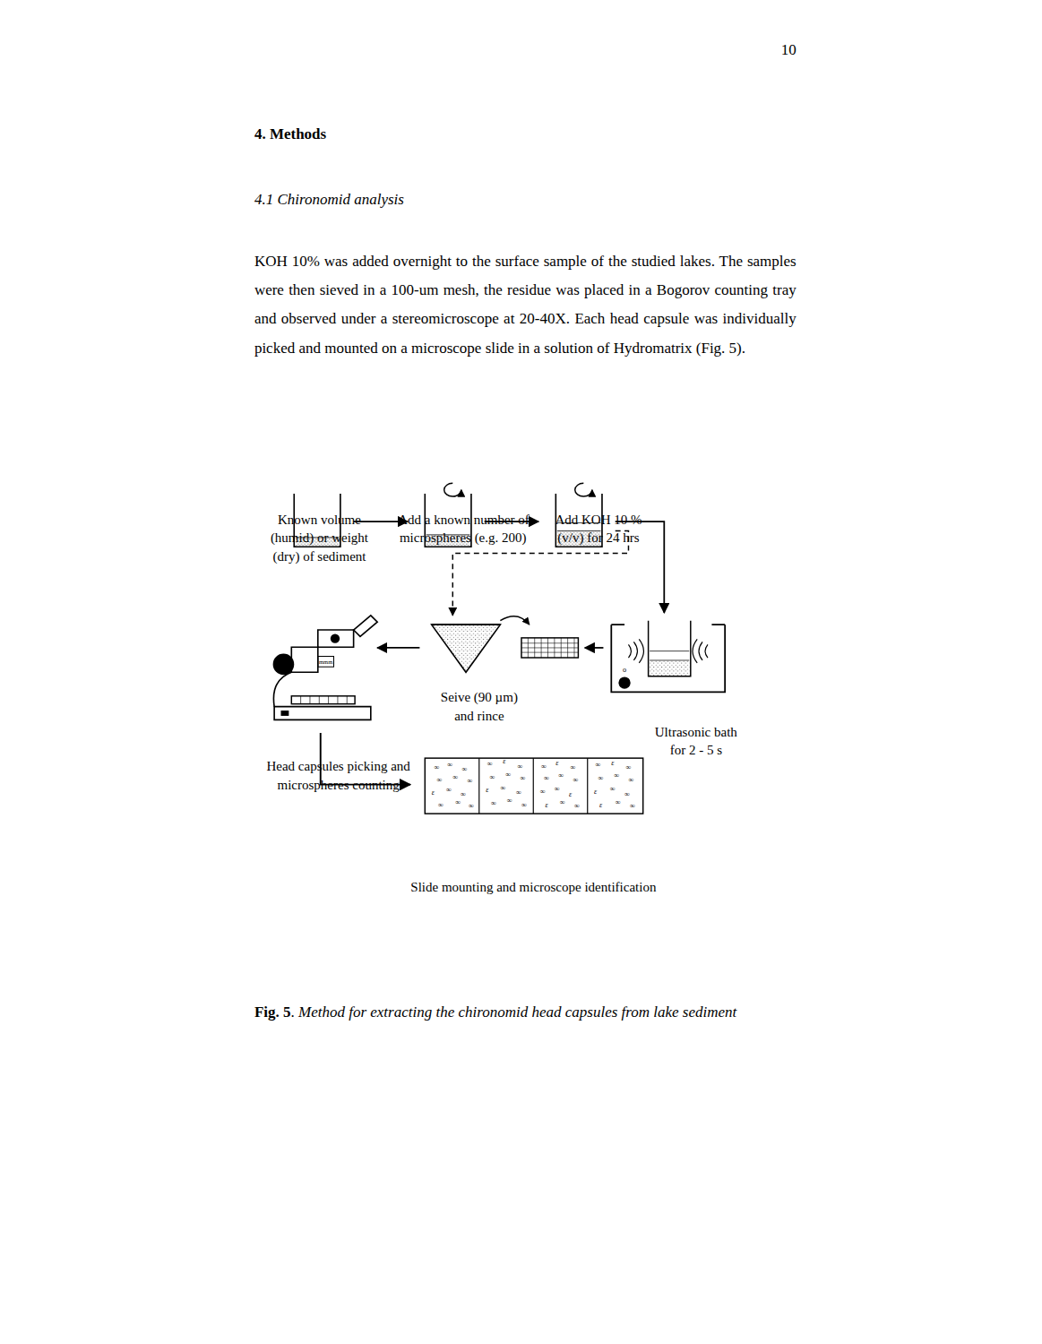10
4. Methods
4.1 Chironomid analysis
KOH 10% was added overnight to the surface sample of the studied lakes. The samples were then sieved in a 100-um mesh, the residue was placed in a Bogorov counting tray and observed under a stereomicroscope at 20-40X. Each head capsule was individually picked and mounted on a microscope slide in a solution of Hydromatrix (Fig. 5).
o mmm ∞∞∞ ∞∞∞ ε∞∞ ∞∞∞ ∞ε∞ ∞∞∞ ε∞∞ ∞∞∞ ∞ε∞ ∞∞∞ ∞∞ε ε∞∞ ∞ε∞ ∞∞∞ ε∞∞ ε∞∞
Known volume
(humid) or weight
(dry) of sediment
Add a known number of
microspheres (e.g. 200)
Add KOH 10 %
(v/v) for 24 hrs
Seive (90 µm)
and rince
Ultrasonic bath
for 2 - 5 s
Head capsules picking and
microspheres counting
Slide mounting and microscope identification
Fig. 5. Method for extracting the chironomid head capsules from lake sediment